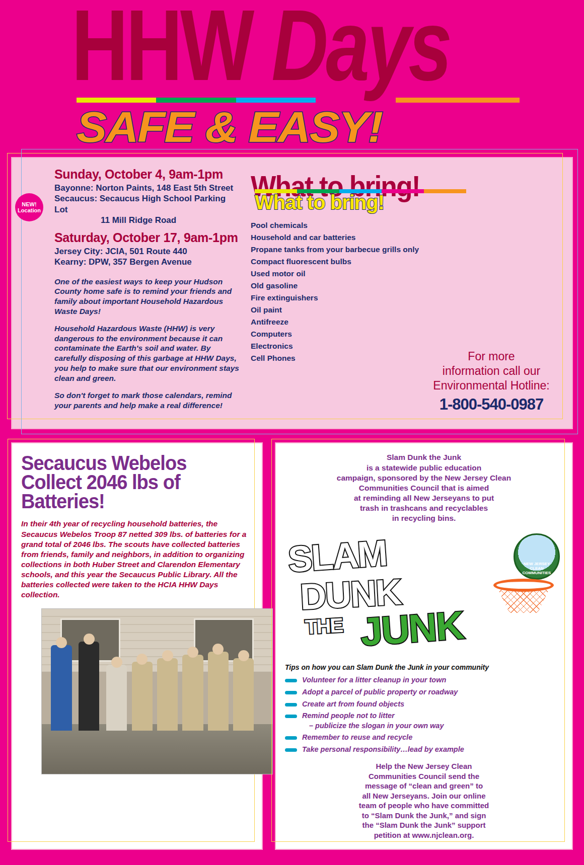HHW Days
SAFE & EASY!
NEW!
Location
Sunday, October 4, 9am-1pm
Bayonne: Norton Paints, 148 East 5th Street
Secaucus: Secaucus High School Parking Lot
11 Mill Ridge Road
Saturday, October 17, 9am-1pm
Jersey City: JCIA, 501 Route 440
Kearny: DPW, 357 Bergen Avenue
One of the easiest ways to keep your Hudson County home safe is to remind your friends and family about important Household Hazardous Waste Days!
Household Hazardous Waste (HHW) is very dangerous to the environment because it can contaminate the Earth's soil and water. By carefully disposing of this garbage at HHW Days, you help to make sure that our environment stays clean and green.
So don't forget to mark those calendars, remind your parents and help make a real difference!
What to bring!
What to bring!
Pool chemicals
Household and car batteries
Propane tanks from your barbecue grills only
Compact fluorescent bulbs
Used motor oil
Old gasoline
Fire extinguishers
Oil paint
Antifreeze
Computers
Electronics
Cell Phones
For more
information call our
Environmental Hotline: 1-800-540-0987
Secaucus Webelos Collect 2046 lbs of Batteries!
In their 4th year of recycling household batteries, the Secaucus Webelos Troop 87 netted 309 lbs. of batteries for a grand total of 2046 lbs. The scouts have collected batteries from friends, family and neighbors, in addition to organizing collections in both Huber Street and Clarendon Elementary schools, and this year the Secaucus Public Library. All the batteries collected were taken to the HCIA HHW Days collection.
Secaucus Webelos Troop 87 with collected batteries.
Slam Dunk the Junk
is a statewide public education
campaign, sponsored by the New Jersey Clean
Communities Council that is aimed
at reminding all New Jerseyans to put
trash in trashcans and recyclables
in recycling bins.
NEW JERSEY
CLEAN COMMUNITIES
Slam Dunk the Junk
Tips on how you can Slam Dunk the Junk in your community
Volunteer for a litter cleanup in your town
Adopt a parcel of public property or roadway
Create art from found objects
Remind people not to litter – publicize the slogan in your own way
Remember to reuse and recycle
Take personal responsibility…lead by example
Help the New Jersey Clean
Communities Council send the
message of “clean and green” to
all New Jerseyans. Join our online
team of people who have committed
to “Slam Dunk the Junk,” and sign
the “Slam Dunk the Junk” support
petition at www.njclean.org.